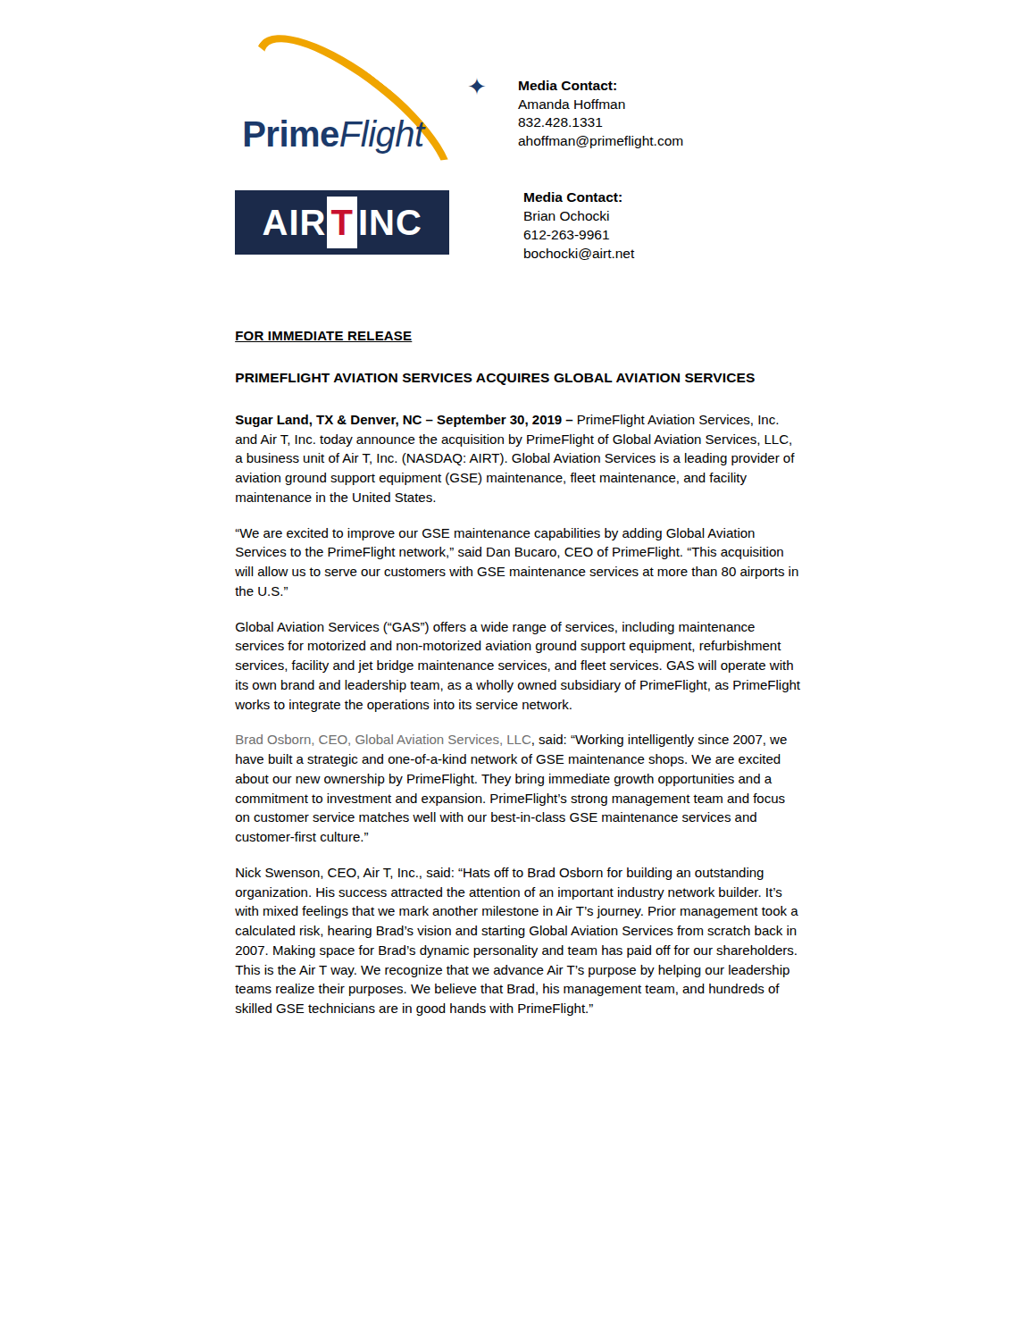✦
PrimeFlight
AIRTINC
Media Contact:
Amanda Hoffman
832.428.1331
ahoffman@primeflight.com
Media Contact:
Brian Ochocki
612-263-9961
bochocki@airt.net
FOR IMMEDIATE RELEASE
PRIMEFLIGHT AVIATION SERVICES ACQUIRES GLOBAL AVIATION SERVICES
Sugar Land, TX & Denver, NC – September 30, 2019 – PrimeFlight Aviation Services, Inc. and Air T, Inc. today announce the acquisition by PrimeFlight of Global Aviation Services, LLC, a business unit of Air T, Inc. (NASDAQ: AIRT). Global Aviation Services is a leading provider of aviation ground support equipment (GSE) maintenance, fleet maintenance, and facility maintenance in the United States.
“We are excited to improve our GSE maintenance capabilities by adding Global Aviation Services to the PrimeFlight network,” said Dan Bucaro, CEO of PrimeFlight. “This acquisition will allow us to serve our customers with GSE maintenance services at more than 80 airports in the U.S.”
Global Aviation Services (“GAS”) offers a wide range of services, including maintenance services for motorized and non-motorized aviation ground support equipment, refurbishment services, facility and jet bridge maintenance services, and fleet services. GAS will operate with its own brand and leadership team, as a wholly owned subsidiary of PrimeFlight, as PrimeFlight works to integrate the operations into its service network.
Brad Osborn, CEO, Global Aviation Services, LLC, said: “Working intelligently since 2007, we have built a strategic and one-of-a-kind network of GSE maintenance shops. We are excited about our new ownership by PrimeFlight. They bring immediate growth opportunities and a commitment to investment and expansion. PrimeFlight’s strong management team and focus on customer service matches well with our best-in-class GSE maintenance services and customer-first culture.”
Nick Swenson, CEO, Air T, Inc., said: “Hats off to Brad Osborn for building an outstanding organization. His success attracted the attention of an important industry network builder. It’s with mixed feelings that we mark another milestone in Air T’s journey. Prior management took a calculated risk, hearing Brad’s vision and starting Global Aviation Services from scratch back in 2007. Making space for Brad’s dynamic personality and team has paid off for our shareholders. This is the Air T way. We recognize that we advance Air T’s purpose by helping our leadership teams realize their purposes. We believe that Brad, his management team, and hundreds of skilled GSE technicians are in good hands with PrimeFlight.”